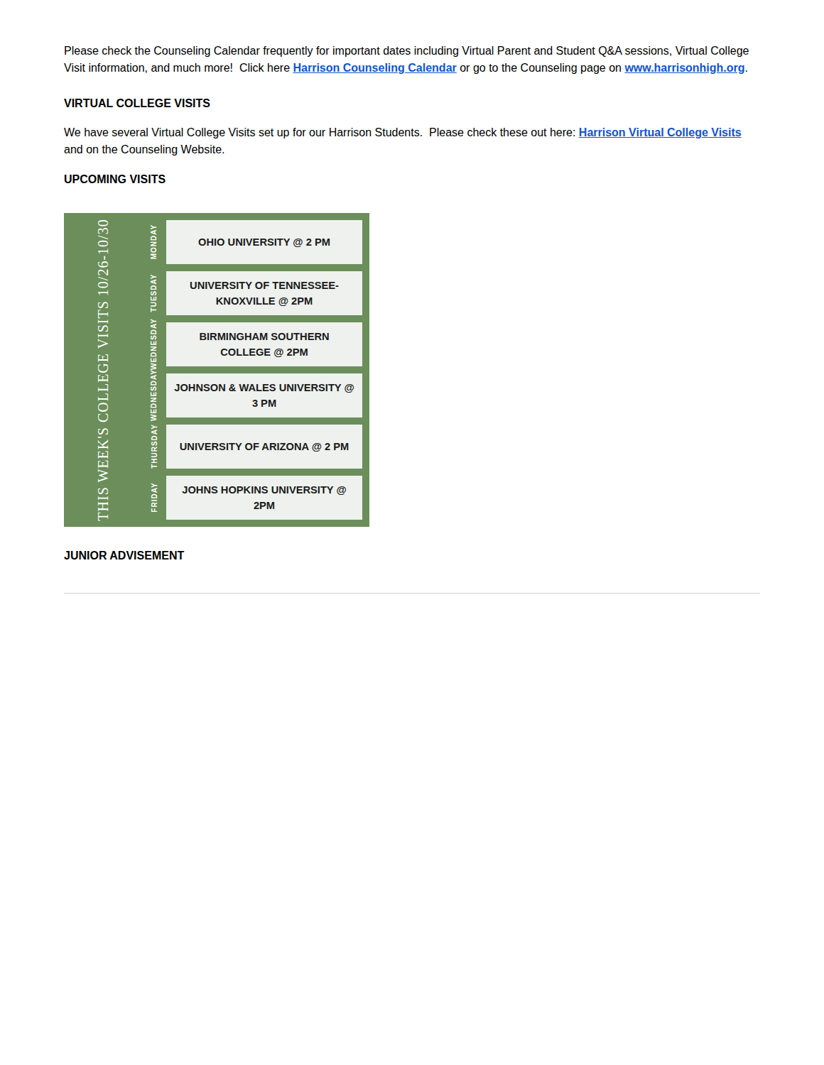Please check the Counseling Calendar frequently for important dates including Virtual Parent and Student Q&A sessions, Virtual College Visit information, and much more! Click here Harrison Counseling Calendar or go to the Counseling page on www.harrisonhigh.org.
VIRTUAL COLLEGE VISITS
We have several Virtual College Visits set up for our Harrison Students. Please check these out here: Harrison Virtual College Visits and on the Counseling Website.
UPCOMING VISITS
THIS WEEK'S COLLEGE VISITS 10/26-10/30
MONDAY
OHIO UNIVERSITY @ 2 PM
TUESDAY
UNIVERSITY OF TENNESSEE-KNOXVILLE @ 2PM
WEDNESDAY
BIRMINGHAM SOUTHERN COLLEGE @ 2PM
WEDNESDAY
JOHNSON & WALES UNIVERSITY @ 3 PM
THURSDAY
UNIVERSITY OF ARIZONA @ 2 PM
FRIDAY
JOHNS HOPKINS UNIVERSITY @ 2PM
JUNIOR ADVISEMENT